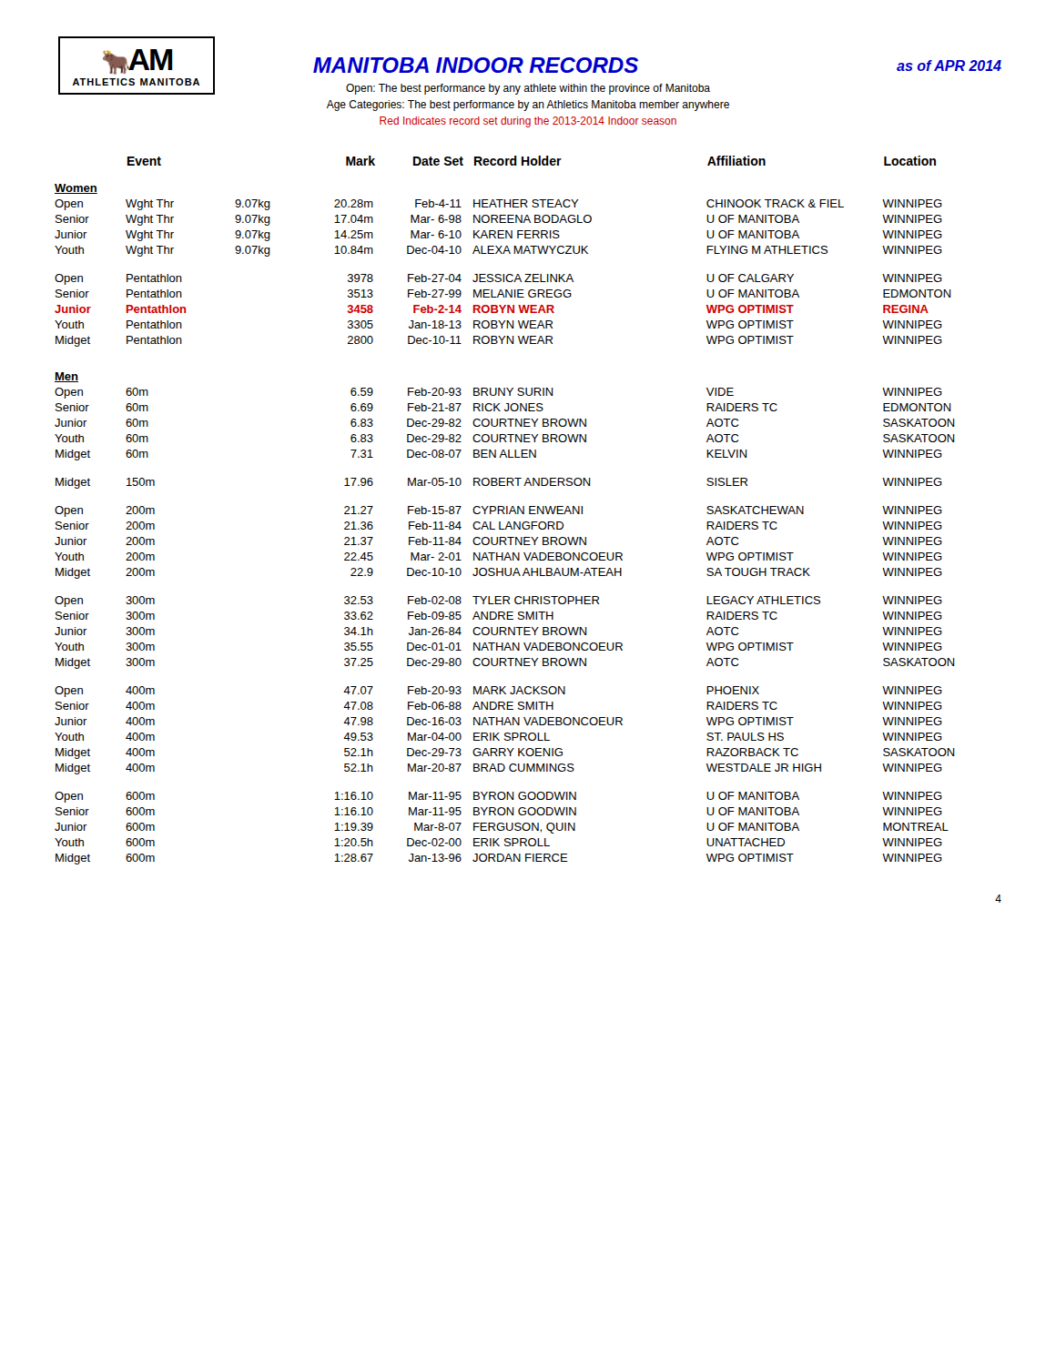🐂AM
ATHLETICS MANITOBA
as of APR 2014
MANITOBA INDOOR RECORDS
Open: The best performance by any athlete within the province of Manitoba
Age Categories: The best performance by an Athletics Manitoba member anywhere
Red Indicates record set during the 2013-2014 Indoor season
| | Event | | Mark | Date Set | Record Holder | Affiliation | Location |
| --- | --- | --- | --- | --- | --- | --- | --- |
| Women |
| Open | Wght Thr | 9.07kg | 20.28m | Feb-4-11 | HEATHER STEACY | CHINOOK TRACK & FIEL | WINNIPEG |
| Senior | Wght Thr | 9.07kg | 17.04m | Mar- 6-98 | NOREENA BODAGLO | U OF MANITOBA | WINNIPEG |
| Junior | Wght Thr | 9.07kg | 14.25m | Mar- 6-10 | KAREN FERRIS | U OF MANITOBA | WINNIPEG |
| Youth | Wght Thr | 9.07kg | 10.84m | Dec-04-10 | ALEXA MATWYCZUK | FLYING M ATHLETICS | WINNIPEG |
| Open | Pentathlon | | 3978 | Feb-27-04 | JESSICA ZELINKA | U OF CALGARY | WINNIPEG |
| Senior | Pentathlon | | 3513 | Feb-27-99 | MELANIE GREGG | U OF MANITOBA | EDMONTON |
| Junior | Pentathlon | | 3458 | Feb-2-14 | ROBYN WEAR | WPG OPTIMIST | REGINA |
| Youth | Pentathlon | | 3305 | Jan-18-13 | ROBYN WEAR | WPG OPTIMIST | WINNIPEG |
| Midget | Pentathlon | | 2800 | Dec-10-11 | ROBYN WEAR | WPG OPTIMIST | WINNIPEG |
| Men |
| Open | 60m | | 6.59 | Feb-20-93 | BRUNY SURIN | VIDE | WINNIPEG |
| Senior | 60m | | 6.69 | Feb-21-87 | RICK JONES | RAIDERS TC | EDMONTON |
| Junior | 60m | | 6.83 | Dec-29-82 | COURTNEY BROWN | AOTC | SASKATOON |
| Youth | 60m | | 6.83 | Dec-29-82 | COURTNEY BROWN | AOTC | SASKATOON |
| Midget | 60m | | 7.31 | Dec-08-07 | BEN ALLEN | KELVIN | WINNIPEG |
| Midget | 150m | | 17.96 | Mar-05-10 | ROBERT ANDERSON | SISLER | WINNIPEG |
| Open | 200m | | 21.27 | Feb-15-87 | CYPRIAN ENWEANI | SASKATCHEWAN | WINNIPEG |
| Senior | 200m | | 21.36 | Feb-11-84 | CAL LANGFORD | RAIDERS TC | WINNIPEG |
| Junior | 200m | | 21.37 | Feb-11-84 | COURTNEY BROWN | AOTC | WINNIPEG |
| Youth | 200m | | 22.45 | Mar- 2-01 | NATHAN VADEBONCOEUR | WPG OPTIMIST | WINNIPEG |
| Midget | 200m | | 22.9 | Dec-10-10 | JOSHUA AHLBAUM-ATEAH | SA TOUGH TRACK | WINNIPEG |
| Open | 300m | | 32.53 | Feb-02-08 | TYLER CHRISTOPHER | LEGACY ATHLETICS | WINNIPEG |
| Senior | 300m | | 33.62 | Feb-09-85 | ANDRE SMITH | RAIDERS TC | WINNIPEG |
| Junior | 300m | | 34.1h | Jan-26-84 | COURNTEY BROWN | AOTC | WINNIPEG |
| Youth | 300m | | 35.55 | Dec-01-01 | NATHAN VADEBONCOEUR | WPG OPTIMIST | WINNIPEG |
| Midget | 300m | | 37.25 | Dec-29-80 | COURTNEY BROWN | AOTC | SASKATOON |
| Open | 400m | | 47.07 | Feb-20-93 | MARK JACKSON | PHOENIX | WINNIPEG |
| Senior | 400m | | 47.08 | Feb-06-88 | ANDRE SMITH | RAIDERS TC | WINNIPEG |
| Junior | 400m | | 47.98 | Dec-16-03 | NATHAN VADEBONCOEUR | WPG OPTIMIST | WINNIPEG |
| Youth | 400m | | 49.53 | Mar-04-00 | ERIK SPROLL | ST. PAULS HS | WINNIPEG |
| Midget | 400m | | 52.1h | Dec-29-73 | GARRY KOENIG | RAZORBACK TC | SASKATOON |
| Midget | 400m | | 52.1h | Mar-20-87 | BRAD CUMMINGS | WESTDALE JR HIGH | WINNIPEG |
| Open | 600m | | 1:16.10 | Mar-11-95 | BYRON GOODWIN | U OF MANITOBA | WINNIPEG |
| Senior | 600m | | 1:16.10 | Mar-11-95 | BYRON GOODWIN | U OF MANITOBA | WINNIPEG |
| Junior | 600m | | 1:19.39 | Mar-8-07 | FERGUSON, QUIN | U OF MANITOBA | MONTREAL |
| Youth | 600m | | 1:20.5h | Dec-02-00 | ERIK SPROLL | UNATTACHED | WINNIPEG |
| Midget | 600m | | 1:28.67 | Jan-13-96 | JORDAN FIERCE | WPG OPTIMIST | WINNIPEG |
4